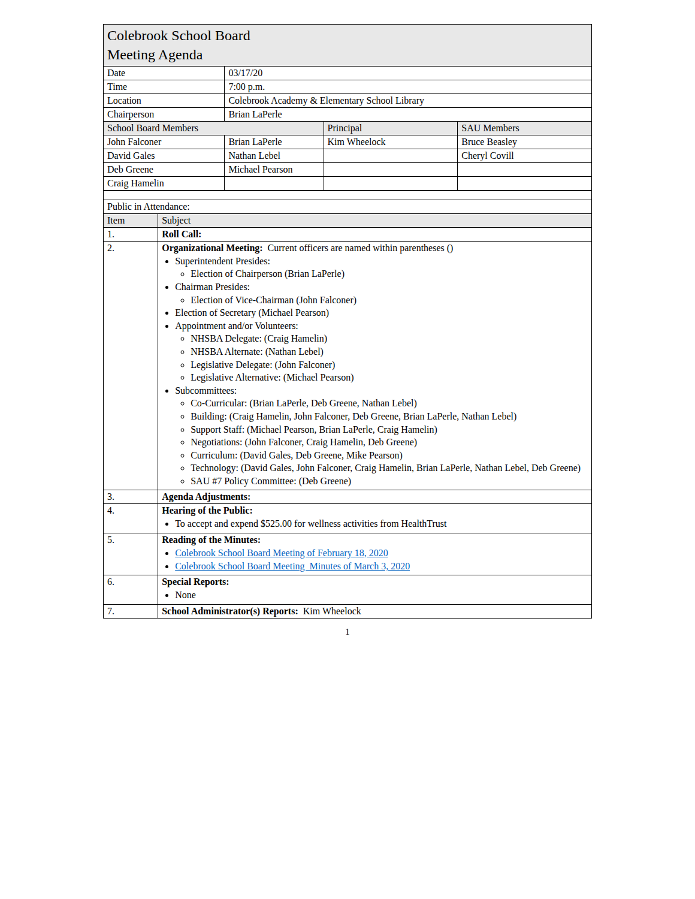| Colebrook School Board Meeting Agenda |
| Date | 03/17/20 |
| Time | 7:00 p.m. |
| Location | Colebrook Academy & Elementary School Library |
| Chairperson | Brian LaPerle |
| School Board Members | Principal | SAU Members |
| John Falconer | Brian LaPerle | Kim Wheelock | Bruce Beasley |
| David Gales | Nathan Lebel | | Cheryl Covill |
| Deb Greene | Michael Pearson | | |
| Craig Hamelin | | | |
| Public in Attendance: |
| Item | Subject |
| 1. | Roll Call: |
| 2. | Organizational Meeting: Current officers are named within parentheses () Superintendent Presides: Election of Chairperson (Brian LaPerle) Chairman Presides: Election of Vice-Chairman (John Falconer) Election of Secretary (Michael Pearson) Appointment and/or Volunteers: NHSBA Delegate: (Craig Hamelin) NHSBA Alternate: (Nathan Lebel) Legislative Delegate: (John Falconer) Legislative Alternative: (Michael Pearson) Subcommittees: Co-Curricular: (Brian LaPerle, Deb Greene, Nathan Lebel) Building: (Craig Hamelin, John Falconer, Deb Greene, Brian LaPerle, Nathan Lebel) Support Staff: (Michael Pearson, Brian LaPerle, Craig Hamelin) Negotiations: (John Falconer, Craig Hamelin, Deb Greene) Curriculum: (David Gales, Deb Greene, Mike Pearson) Technology: (David Gales, John Falconer, Craig Hamelin, Brian LaPerle, Nathan Lebel, Deb Greene) SAU #7 Policy Committee: (Deb Greene) |
| 3. | Agenda Adjustments: |
| 4. | Hearing of the Public: To accept and expend $525.00 for wellness activities from HealthTrust |
| 5. | Reading of the Minutes: Colebrook School Board Meeting of February 18, 2020 Colebrook School Board Meeting Minutes of March 3, 2020 |
| 6. | Special Reports: None |
| 7. | School Administrator(s) Reports: Kim Wheelock |
1